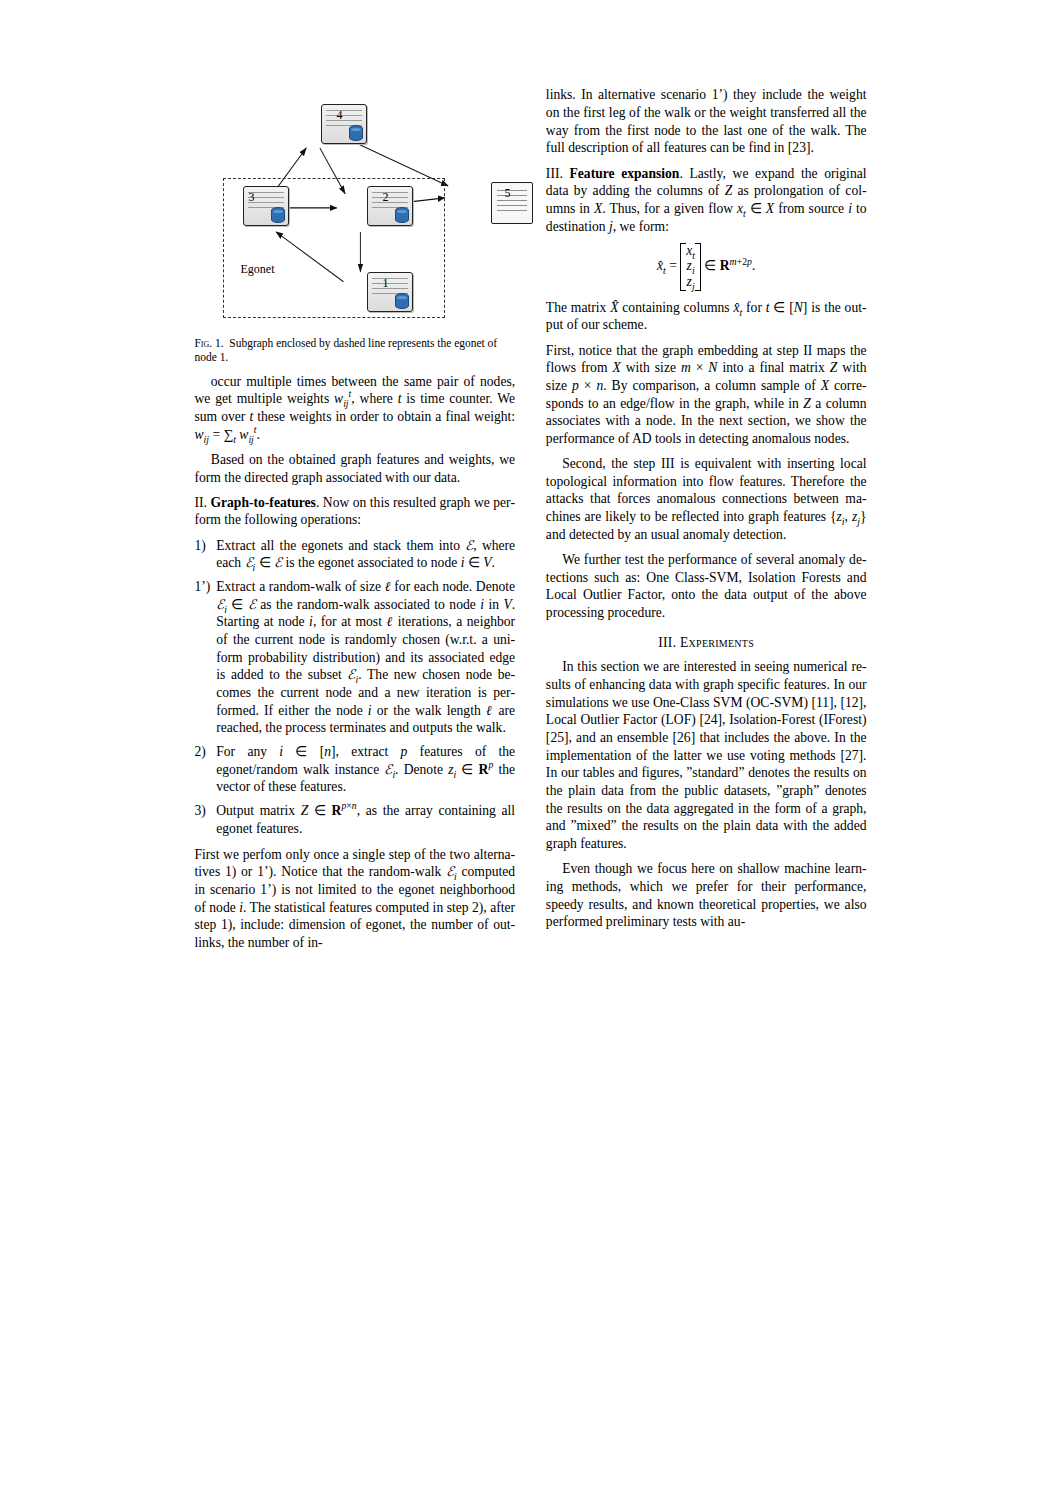Egonet
4
3
2
1
5
Fig. 1. Subgraph enclosed by dashed line represents the egonet of node 1.
occur multiple times between the same pair of nodes, we get multiple weights wijt, where t is time counter. We sum over t these weights in order to obtain a final weight: wij = ∑t wijt.
Based on the obtained graph features and weights, we form the directed graph associated with our data.
II. Graph-to-features. Now on this resulted graph we perform the following operations:
1) Extract all the egonets and stack them into ℰ, where each ℰi ∈ ℰ is the egonet associated to node i ∈ V.
1’) Extract a random-walk of size ℓ for each node. Denote ℰi ∈ ℰ as the random-walk associated to node i in V. Starting at node i, for at most ℓ iterations, a neighbor of the current node is randomly chosen (w.r.t. a uniform probability distribution) and its associated edge is added to the subset ℰi. The new chosen node becomes the current node and a new iteration is performed. If either the node i or the walk length ℓ are reached, the process terminates and outputs the walk.
2) For any i ∈ [n], extract p features of the egonet/random walk instance ℰi. Denote zi ∈ Rp the vector of these features.
3) Output matrix Z ∈ Rp×n, as the array containing all egonet features.
First we perfom only once a single step of the two alternatives 1) or 1’). Notice that the random-walk ℰi computed in scenario 1’) is not limited to the egonet neighborhood of node i. The statistical features computed in step 2), after step 1), include: dimension of egonet, the number of out-links, the number of in-
links. In alternative scenario 1’) they include the weight on the first leg of the walk or the weight transferred all the way from the first node to the last one of the walk. The full description of all features can be find in [23].
III. Feature expansion. Lastly, we expand the original data by adding the columns of Z as prolongation of columns in X. Thus, for a given flow xt ∈ X from source i to destination j, we form:
x̂t = xt
zi
zj ∈ Rm+2p.
The matrix X̂ containing columns x̂t for t ∈ [N] is the output of our scheme.
First, notice that the graph embedding at step II maps the flows from X with size m × N into a final matrix Z with size p × n. By comparison, a column sample of X corresponds to an edge/flow in the graph, while in Z a column associates with a node. In the next section, we show the performance of AD tools in detecting anomalous nodes.
Second, the step III is equivalent with inserting local topological information into flow features. Therefore the attacks that forces anomalous connections between machines are likely to be reflected into graph features {zi, zj} and detected by an usual anomaly detection.
We further test the performance of several anomaly detections such as: One Class-SVM, Isolation Forests and Local Outlier Factor, onto the data output of the above processing procedure.
III. Experiments
In this section we are interested in seeing numerical results of enhancing data with graph specific features. In our simulations we use One-Class SVM (OC-SVM) [11], [12], Local Outlier Factor (LOF) [24], Isolation-Forest (IForest) [25], and an ensemble [26] that includes the above. In the implementation of the latter we use voting methods [27]. In our tables and figures, ”standard” denotes the results on the plain data from the public datasets, ”graph” denotes the results on the data aggregated in the form of a graph, and ”mixed” the results on the plain data with the added graph features.
Even though we focus here on shallow machine learning methods, which we prefer for their performance, speedy results, and known theoretical properties, we also performed preliminary tests with au-